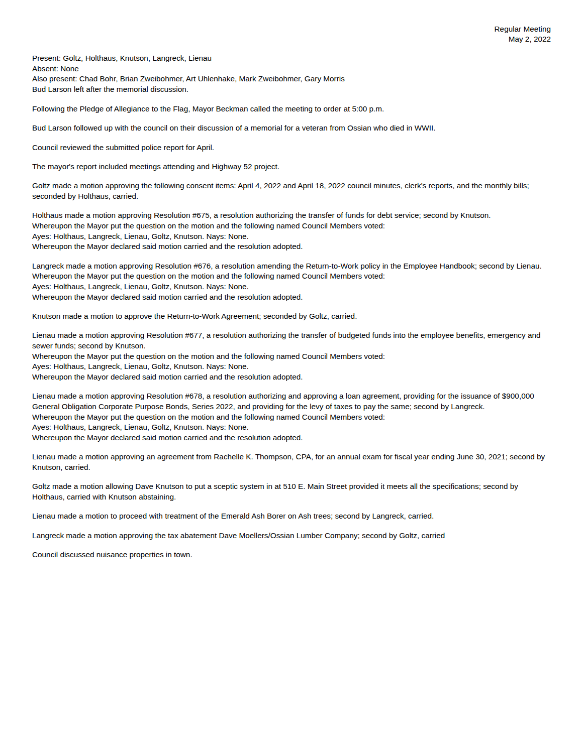Regular Meeting
May 2, 2022
Present: Goltz, Holthaus, Knutson, Langreck, Lienau
Absent: None
Also present: Chad Bohr, Brian Zweibohmer, Art Uhlenhake, Mark Zweibohmer, Gary Morris
Bud Larson left after the memorial discussion.
Following the Pledge of Allegiance to the Flag, Mayor Beckman called the meeting to order at 5:00 p.m.
Bud Larson followed up with the council on their discussion of a memorial for a veteran from Ossian who died in WWII.
Council reviewed the submitted police report for April.
The mayor's report included meetings attending and Highway 52 project.
Goltz made a motion approving the following consent items: April 4, 2022 and April 18, 2022 council minutes, clerk's reports, and the monthly bills; seconded by Holthaus, carried.
Holthaus made a motion approving Resolution #675, a resolution authorizing the transfer of funds for debt service; second by Knutson.
Whereupon the Mayor put the question on the motion and the following named Council Members voted:
Ayes: Holthaus, Langreck, Lienau, Goltz, Knutson. Nays: None.
Whereupon the Mayor declared said motion carried and the resolution adopted.
Langreck made a motion approving Resolution #676, a resolution amending the Return-to-Work policy in the Employee Handbook; second by Lienau.
Whereupon the Mayor put the question on the motion and the following named Council Members voted:
Ayes: Holthaus, Langreck, Lienau, Goltz, Knutson. Nays: None.
Whereupon the Mayor declared said motion carried and the resolution adopted.
Knutson made a motion to approve the Return-to-Work Agreement; seconded by Goltz, carried.
Lienau made a motion approving Resolution #677, a resolution authorizing the transfer of budgeted funds into the employee benefits, emergency and sewer funds; second by Knutson.
Whereupon the Mayor put the question on the motion and the following named Council Members voted:
Ayes: Holthaus, Langreck, Lienau, Goltz, Knutson. Nays: None.
Whereupon the Mayor declared said motion carried and the resolution adopted.
Lienau made a motion approving Resolution #678, a resolution authorizing and approving a loan agreement, providing for the issuance of $900,000 General Obligation Corporate Purpose Bonds, Series 2022, and providing for the levy of taxes to pay the same; second by Langreck.
Whereupon the Mayor put the question on the motion and the following named Council Members voted:
Ayes: Holthaus, Langreck, Lienau, Goltz, Knutson. Nays: None.
Whereupon the Mayor declared said motion carried and the resolution adopted.
Lienau made a motion approving an agreement from Rachelle K. Thompson, CPA, for an annual exam for fiscal year ending June 30, 2021; second by Knutson, carried.
Goltz made a motion allowing Dave Knutson to put a sceptic system in at 510 E. Main Street provided it meets all the specifications; second by Holthaus, carried with Knutson abstaining.
Lienau made a motion to proceed with treatment of the Emerald Ash Borer on Ash trees; second by Langreck, carried.
Langreck made a motion approving the tax abatement Dave Moellers/Ossian Lumber Company; second by Goltz, carried
Council discussed nuisance properties in town.